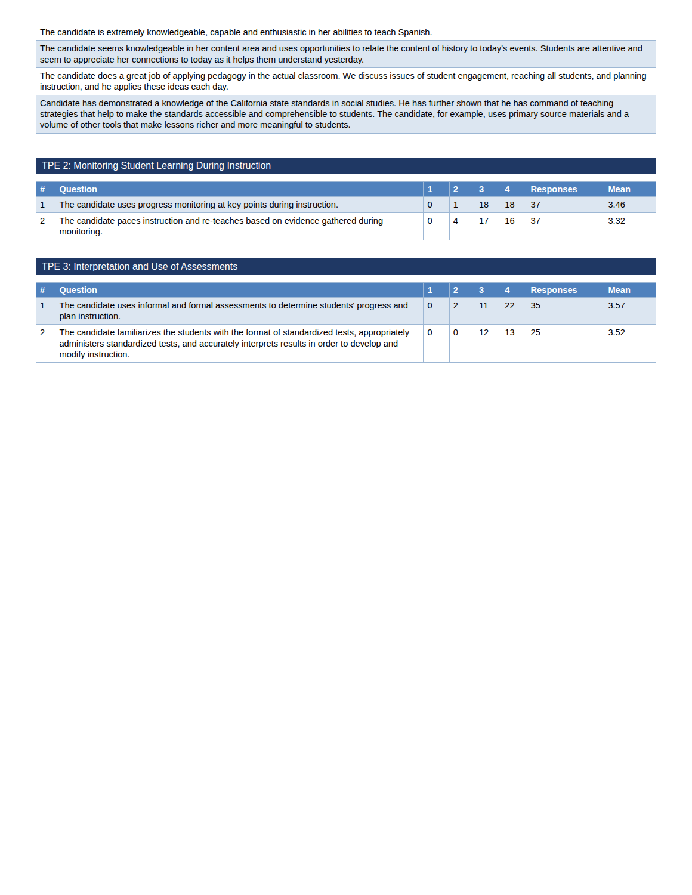| The candidate is extremely knowledgeable, capable and enthusiastic in her abilities to teach Spanish. |
| The candidate seems knowledgeable in her content area and uses opportunities to relate the content of history to today's events. Students are attentive and seem to appreciate her connections to today as it helps them understand yesterday. |
| The candidate does a great job of applying pedagogy in the actual classroom. We discuss issues of student engagement, reaching all students, and planning instruction, and he applies these ideas each day. |
| Candidate has demonstrated a knowledge of the California state standards in social studies. He has further shown that he has command of teaching strategies that help to make the standards accessible and comprehensible to students. The candidate, for example, uses primary source materials and a volume of other tools that make lessons richer and more meaningful to students. |
TPE 2: Monitoring Student Learning During Instruction
| # | Question | 1 | 2 | 3 | 4 | Responses | Mean |
| --- | --- | --- | --- | --- | --- | --- | --- |
| 1 | The candidate uses progress monitoring at key points during instruction. | 0 | 1 | 18 | 18 | 37 | 3.46 |
| 2 | The candidate paces instruction and re-teaches based on evidence gathered during monitoring. | 0 | 4 | 17 | 16 | 37 | 3.32 |
TPE 3: Interpretation and Use of Assessments
| # | Question | 1 | 2 | 3 | 4 | Responses | Mean |
| --- | --- | --- | --- | --- | --- | --- | --- |
| 1 | The candidate uses informal and formal assessments to determine students' progress and plan instruction. | 0 | 2 | 11 | 22 | 35 | 3.57 |
| 2 | The candidate familiarizes the students with the format of standardized tests, appropriately administers standardized tests, and accurately interprets results in order to develop and modify instruction. | 0 | 0 | 12 | 13 | 25 | 3.52 |